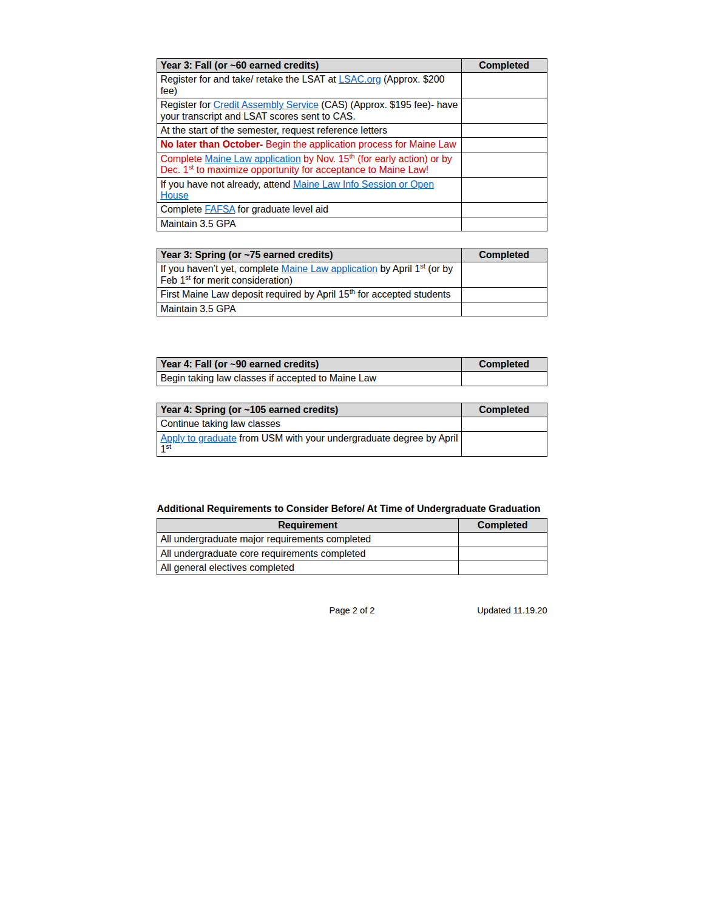| Year 3: Fall (or ~60 earned credits) | Completed |
| Register for and take/ retake the LSAT at LSAC.org (Approx. $200 fee) | |
| Register for Credit Assembly Service (CAS) (Approx. $195 fee)- have your transcript and LSAT scores sent to CAS. | |
| At the start of the semester, request reference letters | |
| No later than October- Begin the application process for Maine Law | |
| Complete Maine Law application by Nov. 15 th (for early action) or by Dec. 1 st to maximize opportunity for acceptance to Maine Law! | |
| If you have not already, attend Maine Law Info Session or Open House | |
| Complete FAFSA for graduate level aid | |
| Maintain 3.5 GPA | |
| Year 3: Spring (or ~75 earned credits) | Completed |
| If you haven’t yet, complete Maine Law application by April 1 st (or by Feb 1 st for merit consideration) | |
| First Maine Law deposit required by April 15 th for accepted students | |
| Maintain 3.5 GPA | |
| Year 4: Fall (or ~90 earned credits) | Completed |
| Begin taking law classes if accepted to Maine Law | |
| Year 4: Spring (or ~105 earned credits) | Completed |
| Continue taking law classes | |
| Apply to graduate from USM with your undergraduate degree by April 1 st | |
Additional Requirements to Consider Before/ At Time of Undergraduate Graduation
| Requirement | Completed |
| --- | --- |
| All undergraduate major requirements completed | |
| All undergraduate core requirements completed | |
| All general electives completed | |
Page 2 of 2
Updated 11.19.20